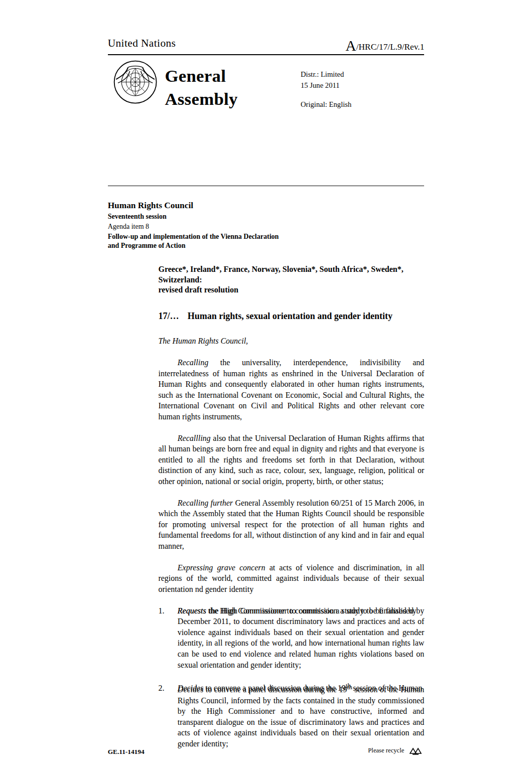United Nations
A/HRC/17/L.9/Rev.1
General Assembly
Distr.: Limited
15 June 2011
Original: English
Human Rights Council
Seventeenth session
Agenda item 8
Follow-up and implementation of the Vienna Declaration
and Programme of Action
Greece*, Ireland*, France, Norway, Slovenia*, South Africa*, Sweden*, Switzerland:
revised draft resolution
17/…Human rights, sexual orientation and gender identity
The Human Rights Council,
Recalling the universality, interdependence, indivisibility and interrelatedness of human rights as enshrined in the Universal Declaration of Human Rights and consequently elaborated in other human rights instruments, such as the International Covenant on Economic, Social and Cultural Rights, the International Covenant on Civil and Political Rights and other relevant core human rights instruments,
Recallling also that the Universal Declaration of Human Rights affirms that all human beings are born free and equal in dignity and rights and that everyone is entitled to all the rights and freedoms set forth in that Declaration, without distinction of any kind, such as race, colour, sex, language, religion, political or other opinion, national or social origin, property, birth, or other status;
Recalling further General Assembly resolution 60/251 of 15 March 2006, in which the Assembly stated that the Human Rights Council should be responsible for promoting universal respect for the protection of all human rights and fundamental freedoms for all, without distinction of any kind and in fair and equal manner,
Expressing grave concern at acts of violence and discrimination, in all regions of the world, committed against individuals because of their sexual orientation nd gender identity
1. Requests the High Commissioner to commission a study to be finalised by Requests the High Commissioner to commission a study to be finalised by December 2011, to document discriminatory laws and practices and acts of violence against individuals based on their sexual orientation and gender identity, in all regions of the world, and how international human rights law can be used to end violence and related human rights violations based on sexual orientation and gender identity;
2. Decides to convene a panel discussion during the 19th session of the Human Decides to convene a panel discussion during the 19th session of the Human Rights Council, informed by the facts contained in the study commissioned by the High Commissioner and to have constructive, informed and transparent dialogue on the issue of discriminatory laws and practices and acts of violence against individuals based on their sexual orientation and gender identity;
GE.11-14194
Please recycle